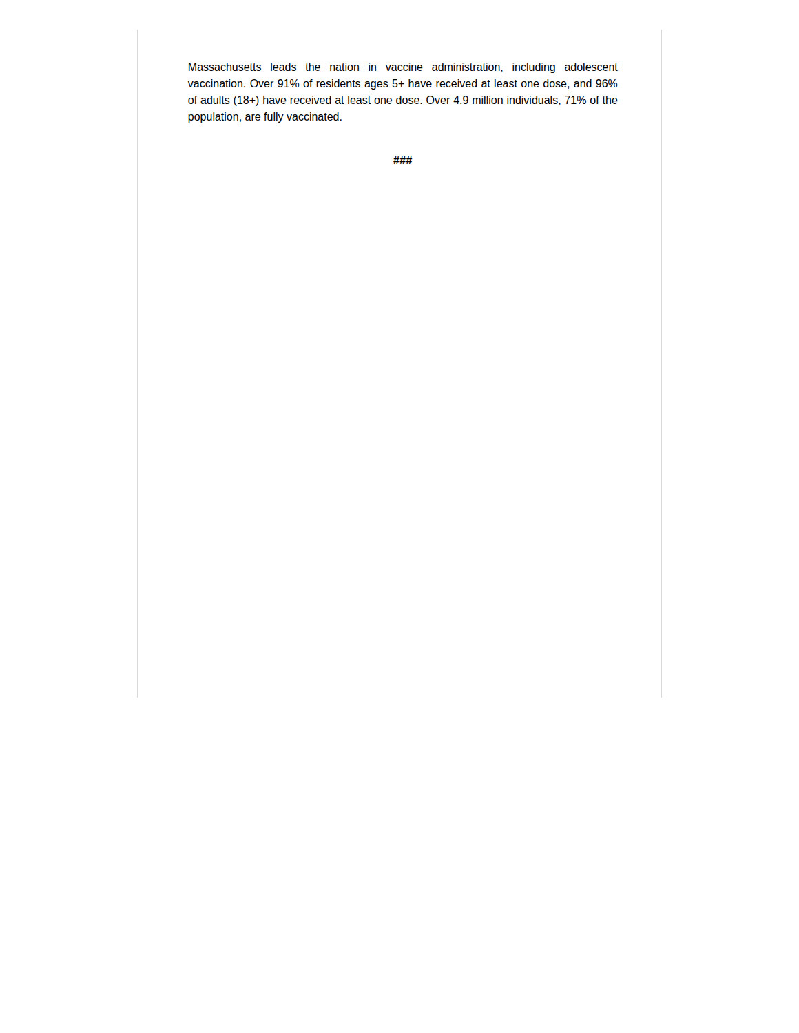Massachusetts leads the nation in vaccine administration, including adolescent vaccination. Over 91% of residents ages 5+ have received at least one dose, and 96% of adults (18+) have received at least one dose. Over 4.9 million individuals, 71% of the population, are fully vaccinated.
###